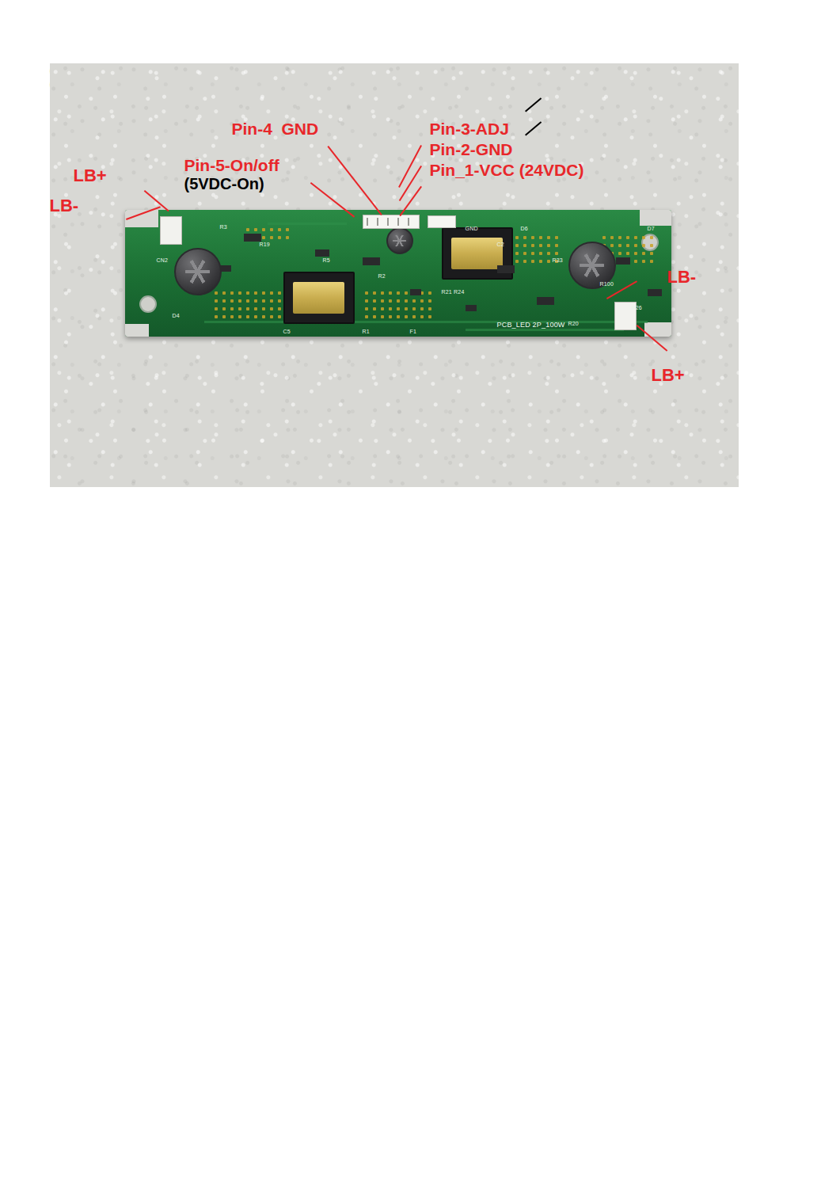R3 R19 R5 R2 R21 R24 C2 R33 R100 R26 CN2 D4 C5 R1 F1 GND D6 R20 D7 D10 CN3 PCB_LED 2P_100W
LB+
LB-
Pin-5-On/off (5VDC-On)
Pin-4 GND
Pin-3-ADJ
Pin-2-GND
Pin_1-VCC (24VDC)
(0VDC-100% Brightness)
(5VDC-0% Brightness)
LB-
LB+